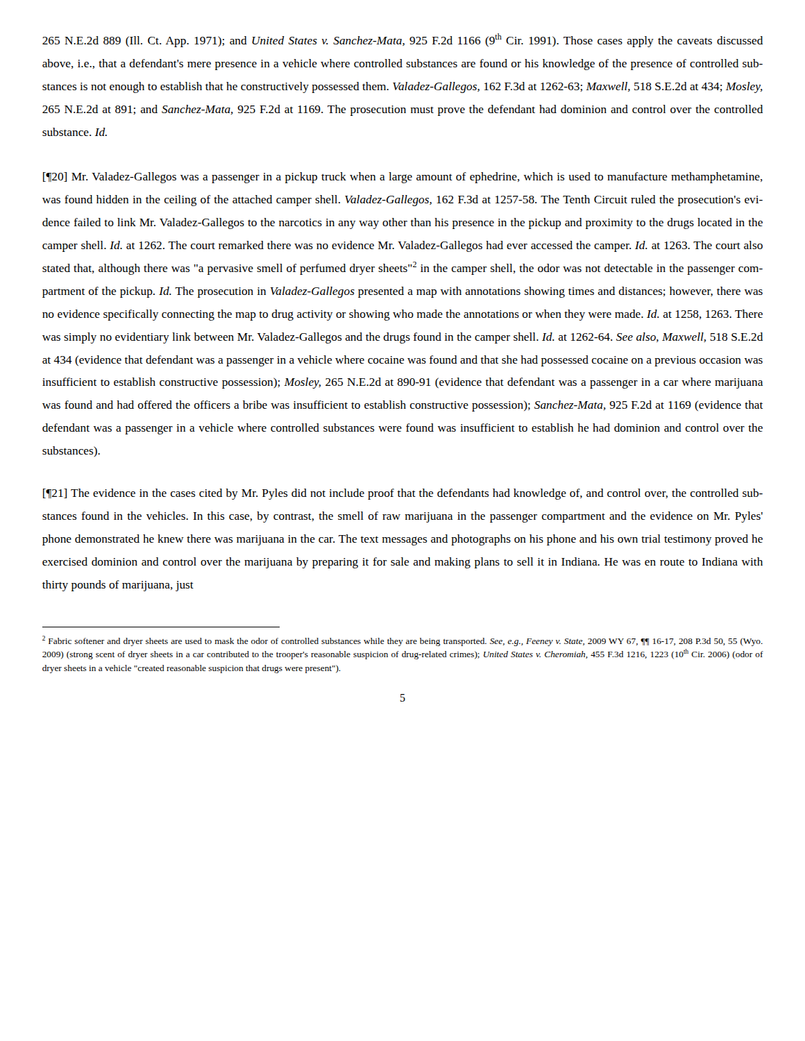265 N.E.2d 889 (Ill. Ct. App. 1971); and United States v. Sanchez-Mata, 925 F.2d 1166 (9th Cir. 1991). Those cases apply the caveats discussed above, i.e., that a defendant's mere presence in a vehicle where controlled substances are found or his knowledge of the presence of controlled substances is not enough to establish that he constructively possessed them. Valadez-Gallegos, 162 F.3d at 1262-63; Maxwell, 518 S.E.2d at 434; Mosley, 265 N.E.2d at 891; and Sanchez-Mata, 925 F.2d at 1169. The prosecution must prove the defendant had dominion and control over the controlled substance. Id.
[¶20] Mr. Valadez-Gallegos was a passenger in a pickup truck when a large amount of ephedrine, which is used to manufacture methamphetamine, was found hidden in the ceiling of the attached camper shell. Valadez-Gallegos, 162 F.3d at 1257-58. The Tenth Circuit ruled the prosecution's evidence failed to link Mr. Valadez-Gallegos to the narcotics in any way other than his presence in the pickup and proximity to the drugs located in the camper shell. Id. at 1262. The court remarked there was no evidence Mr. Valadez-Gallegos had ever accessed the camper. Id. at 1263. The court also stated that, although there was "a pervasive smell of perfumed dryer sheets"2 in the camper shell, the odor was not detectable in the passenger compartment of the pickup. Id. The prosecution in Valadez-Gallegos presented a map with annotations showing times and distances; however, there was no evidence specifically connecting the map to drug activity or showing who made the annotations or when they were made. Id. at 1258, 1263. There was simply no evidentiary link between Mr. Valadez-Gallegos and the drugs found in the camper shell. Id. at 1262-64. See also, Maxwell, 518 S.E.2d at 434 (evidence that defendant was a passenger in a vehicle where cocaine was found and that she had possessed cocaine on a previous occasion was insufficient to establish constructive possession); Mosley, 265 N.E.2d at 890-91 (evidence that defendant was a passenger in a car where marijuana was found and had offered the officers a bribe was insufficient to establish constructive possession); Sanchez-Mata, 925 F.2d at 1169 (evidence that defendant was a passenger in a vehicle where controlled substances were found was insufficient to establish he had dominion and control over the substances).
[¶21] The evidence in the cases cited by Mr. Pyles did not include proof that the defendants had knowledge of, and control over, the controlled substances found in the vehicles. In this case, by contrast, the smell of raw marijuana in the passenger compartment and the evidence on Mr. Pyles' phone demonstrated he knew there was marijuana in the car. The text messages and photographs on his phone and his own trial testimony proved he exercised dominion and control over the marijuana by preparing it for sale and making plans to sell it in Indiana. He was en route to Indiana with thirty pounds of marijuana, just
2 Fabric softener and dryer sheets are used to mask the odor of controlled substances while they are being transported. See, e.g., Feeney v. State, 2009 WY 67, ¶¶ 16-17, 208 P.3d 50, 55 (Wyo. 2009) (strong scent of dryer sheets in a car contributed to the trooper's reasonable suspicion of drug-related crimes); United States v. Cheromiah, 455 F.3d 1216, 1223 (10th Cir. 2006) (odor of dryer sheets in a vehicle "created reasonable suspicion that drugs were present").
5